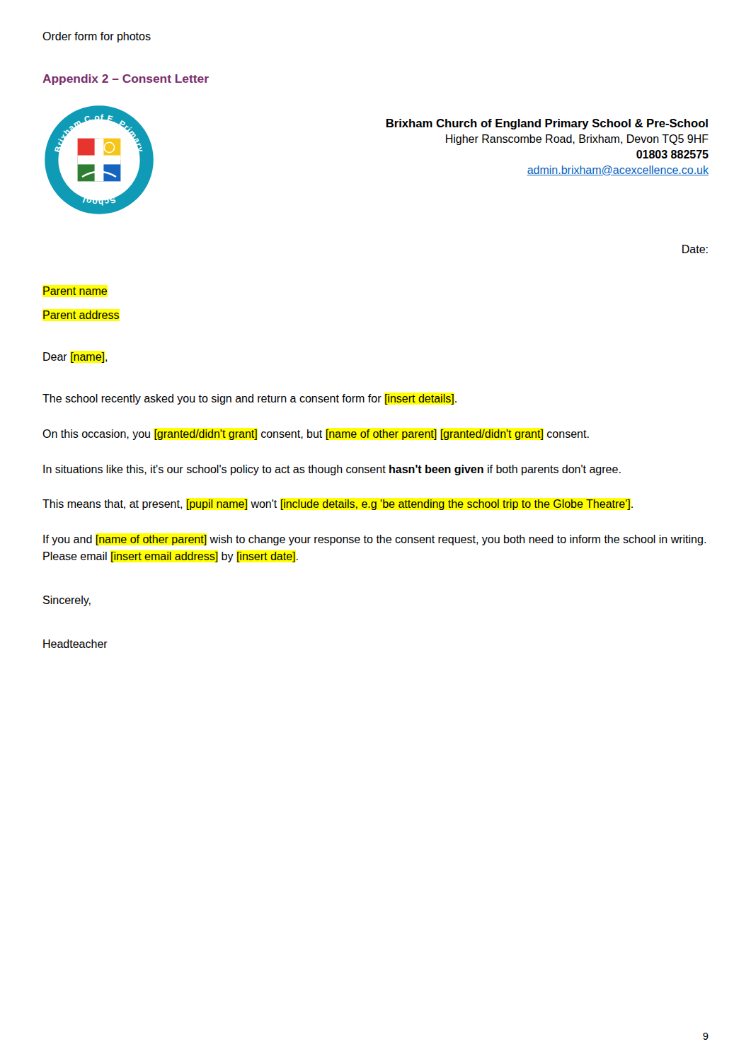Order form for photos
Appendix 2 – Consent Letter
Brixham C.of E. Primary School
Brixham Church of England Primary School & Pre-School
Higher Ranscombe Road, Brixham, Devon TQ5 9HF
01803 882575
admin.brixham@acexcellence.co.uk
Date:
Parent name
Parent address
Dear [name],
The school recently asked you to sign and return a consent form for [insert details].
On this occasion, you [granted/didn't grant] consent, but [name of other parent] [granted/didn't grant] consent.
In situations like this, it's our school's policy to act as though consent hasn't been given if both parents don't agree.
This means that, at present, [pupil name] won't [include details, e.g 'be attending the school trip to the Globe Theatre'].
If you and [name of other parent] wish to change your response to the consent request, you both need to inform the school in writing. Please email [insert email address] by [insert date].
Sincerely,
Headteacher
9